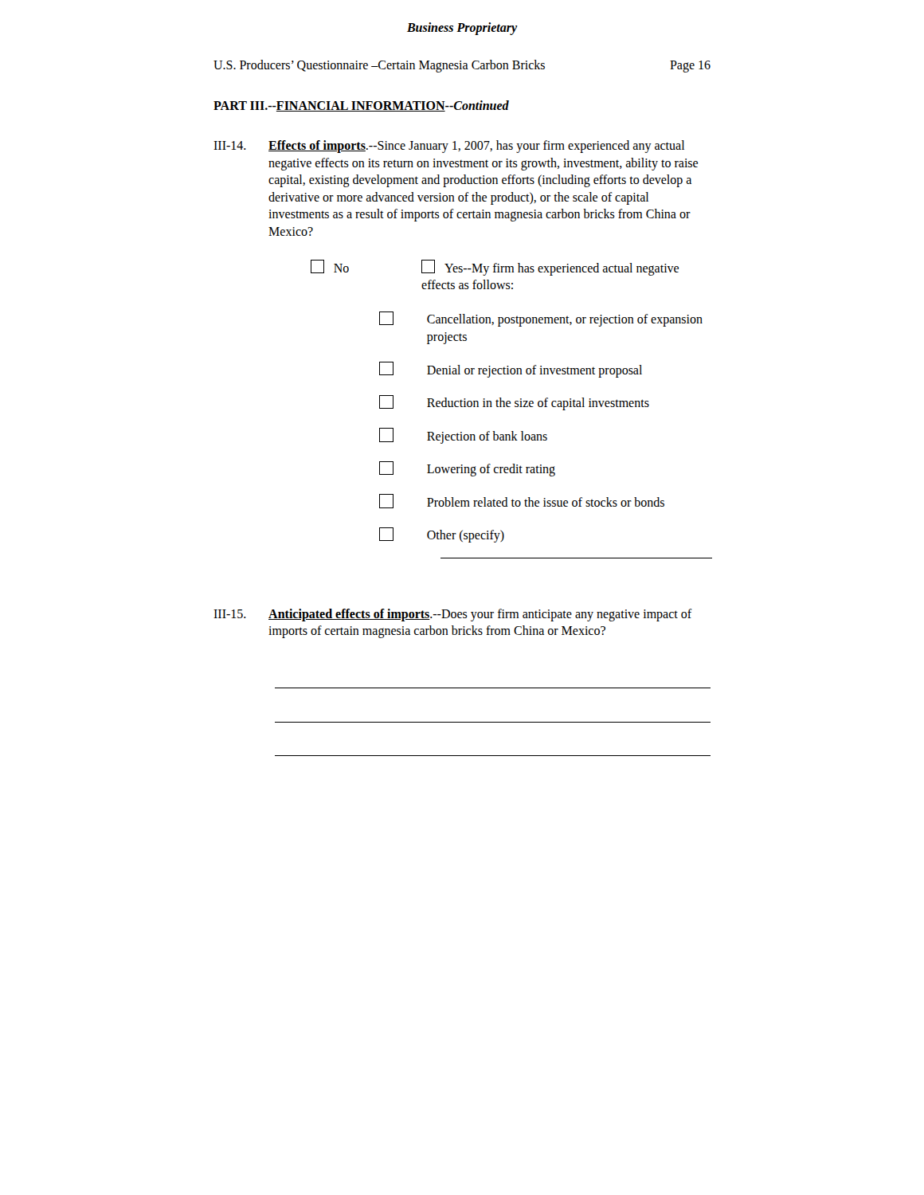Business Proprietary
U.S. Producers’ Questionnaire –Certain Magnesia Carbon Bricks
Page 16
PART III.--FINANCIAL INFORMATION--Continued
III-14.
Effects of imports.--Since January 1, 2007, has your firm experienced any actual negative effects on its return on investment or its growth, investment, ability to raise capital, existing development and production efforts (including efforts to develop a derivative or more advanced version of the product), or the scale of capital investments as a result of imports of certain magnesia carbon bricks from China or Mexico?
No
Yes--My firm has experienced actual negative effects as follows:
Cancellation, postponement, or rejection of expansion projects
Denial or rejection of investment proposal
Reduction in the size of capital investments
Rejection of bank loans
Lowering of credit rating
Problem related to the issue of stocks or bonds
Other (specify)
III-15.
Anticipated effects of imports.--Does your firm anticipate any negative impact of imports of certain magnesia carbon bricks from China or Mexico?